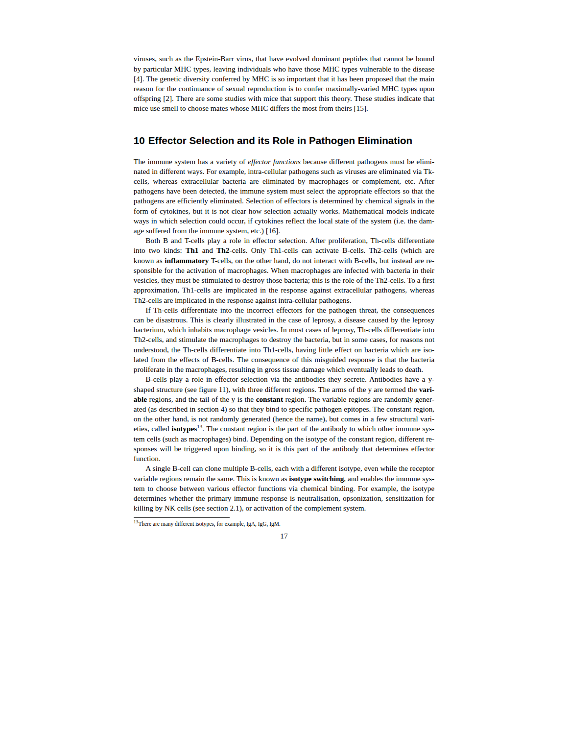viruses, such as the Epstein-Barr virus, that have evolved dominant peptides that cannot be bound by particular MHC types, leaving individuals who have those MHC types vulnerable to the disease [4]. The genetic diversity conferred by MHC is so important that it has been proposed that the main reason for the continuance of sexual reproduction is to confer maximally-varied MHC types upon offspring [2]. There are some studies with mice that support this theory. These studies indicate that mice use smell to choose mates whose MHC differs the most from theirs [15].
10 Effector Selection and its Role in Pathogen Elimination
The immune system has a variety of effector functions because different pathogens must be eliminated in different ways. For example, intra-cellular pathogens such as viruses are eliminated via Tk-cells, whereas extracellular bacteria are eliminated by macrophages or complement, etc. After pathogens have been detected, the immune system must select the appropriate effectors so that the pathogens are efficiently eliminated. Selection of effectors is determined by chemical signals in the form of cytokines, but it is not clear how selection actually works. Mathematical models indicate ways in which selection could occur, if cytokines reflect the local state of the system (i.e. the damage suffered from the immune system, etc.) [16].
Both B and T-cells play a role in effector selection. After proliferation, Th-cells differentiate into two kinds: Th1 and Th2-cells. Only Th1-cells can activate B-cells. Th2-cells (which are known as inflammatory T-cells, on the other hand, do not interact with B-cells, but instead are responsible for the activation of macrophages. When macrophages are infected with bacteria in their vesicles, they must be stimulated to destroy those bacteria; this is the role of the Th2-cells. To a first approximation, Th1-cells are implicated in the response against extracellular pathogens, whereas Th2-cells are implicated in the response against intra-cellular pathogens.
If Th-cells differentiate into the incorrect effectors for the pathogen threat, the consequences can be disastrous. This is clearly illustrated in the case of leprosy, a disease caused by the leprosy bacterium, which inhabits macrophage vesicles. In most cases of leprosy, Th-cells differentiate into Th2-cells, and stimulate the macrophages to destroy the bacteria, but in some cases, for reasons not understood, the Th-cells differentiate into Th1-cells, having little effect on bacteria which are isolated from the effects of B-cells. The consequence of this misguided response is that the bacteria proliferate in the macrophages, resulting in gross tissue damage which eventually leads to death.
B-cells play a role in effector selection via the antibodies they secrete. Antibodies have a y-shaped structure (see figure 11), with three different regions. The arms of the y are termed the variable regions, and the tail of the y is the constant region. The variable regions are randomly generated (as described in section 4) so that they bind to specific pathogen epitopes. The constant region, on the other hand, is not randomly generated (hence the name), but comes in a few structural varieties, called isotypes13. The constant region is the part of the antibody to which other immune system cells (such as macrophages) bind. Depending on the isotype of the constant region, different responses will be triggered upon binding, so it is this part of the antibody that determines effector function.
A single B-cell can clone multiple B-cells, each with a different isotype, even while the receptor variable regions remain the same. This is known as isotype switching, and enables the immune system to choose between various effector functions via chemical binding. For example, the isotype determines whether the primary immune response is neutralisation, opsonization, sensitization for killing by NK cells (see section 2.1), or activation of the complement system.
13There are many different isotypes, for example, IgA, IgG, IgM.
17